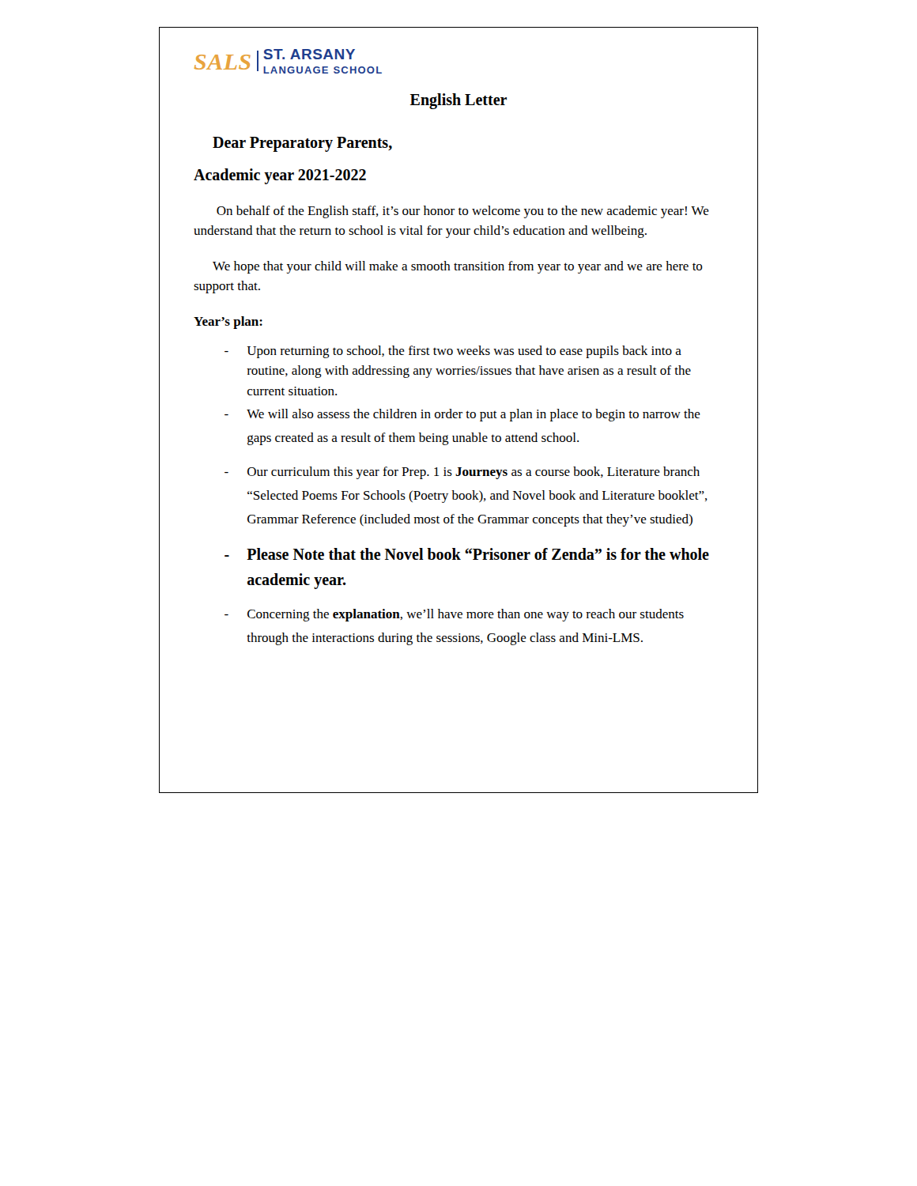SALS ST. ARSANY
LANGUAGE SCHOOL
English Letter
Dear Preparatory Parents,
Academic year 2021-2022
On behalf of the English staff, it’s our honor to welcome you to the new academic year! We understand that the return to school is vital for your child’s education and wellbeing.
We hope that your child will make a smooth transition from year to year and we are here to support that.
Year’s plan:
Upon returning to school, the first two weeks was used to ease pupils back into a routine, along with addressing any worries/issues that have arisen as a result of the current situation.
We will also assess the children in order to put a plan in place to begin to narrow the gaps created as a result of them being unable to attend school.
Our curriculum this year for Prep. 1 is Journeys as a course book, Literature branch “Selected Poems For Schools (Poetry book), and Novel book and Literature booklet”, Grammar Reference (included most of the Grammar concepts that they’ve studied)
Please Note that the Novel book “Prisoner of Zenda” is for the whole academic year.
Concerning the explanation, we’ll have more than one way to reach our students through the interactions during the sessions, Google class and Mini-LMS.